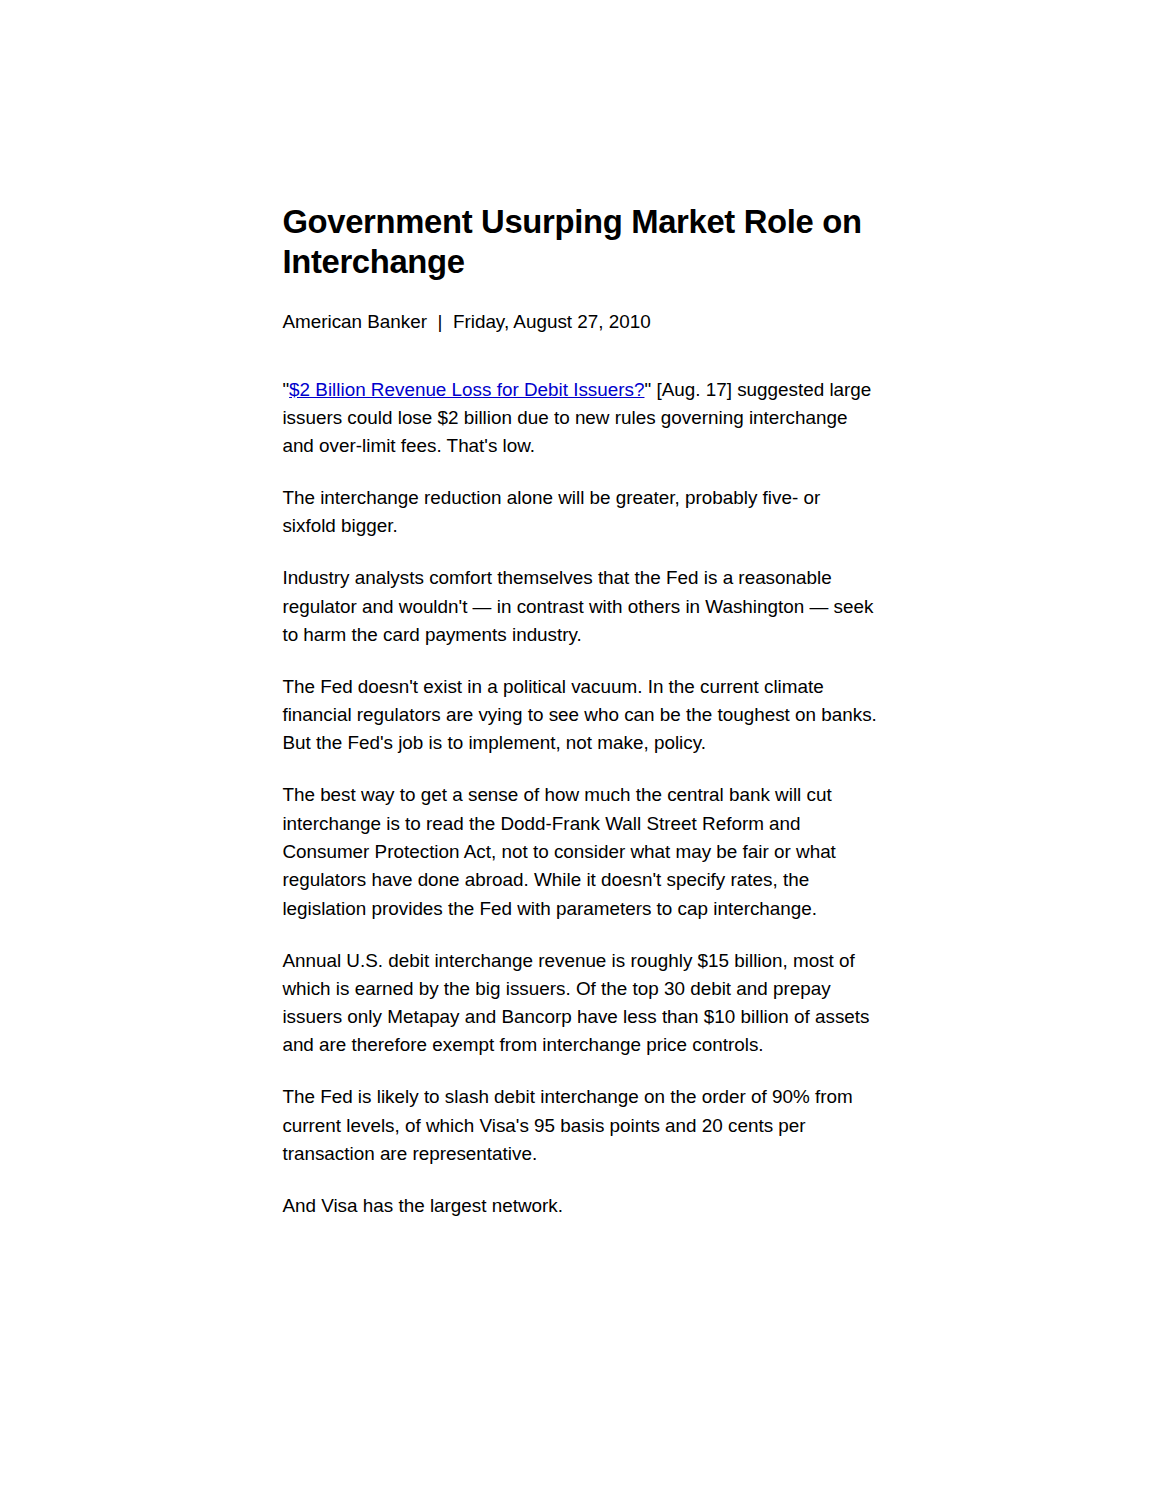Government Usurping Market Role on Interchange
American Banker | Friday, August 27, 2010
"$2 Billion Revenue Loss for Debit Issuers?" [Aug. 17] suggested large issuers could lose $2 billion due to new rules governing interchange and over-limit fees. That's low.
The interchange reduction alone will be greater, probably five- or sixfold bigger.
Industry analysts comfort themselves that the Fed is a reasonable regulator and wouldn't — in contrast with others in Washington — seek to harm the card payments industry.
The Fed doesn't exist in a political vacuum. In the current climate financial regulators are vying to see who can be the toughest on banks. But the Fed's job is to implement, not make, policy.
The best way to get a sense of how much the central bank will cut interchange is to read the Dodd-Frank Wall Street Reform and Consumer Protection Act, not to consider what may be fair or what regulators have done abroad. While it doesn't specify rates, the legislation provides the Fed with parameters to cap interchange.
Annual U.S. debit interchange revenue is roughly $15 billion, most of which is earned by the big issuers. Of the top 30 debit and prepay issuers only Metapay and Bancorp have less than $10 billion of assets and are therefore exempt from interchange price controls.
The Fed is likely to slash debit interchange on the order of 90% from current levels, of which Visa's 95 basis points and 20 cents per transaction are representative.
And Visa has the largest network.